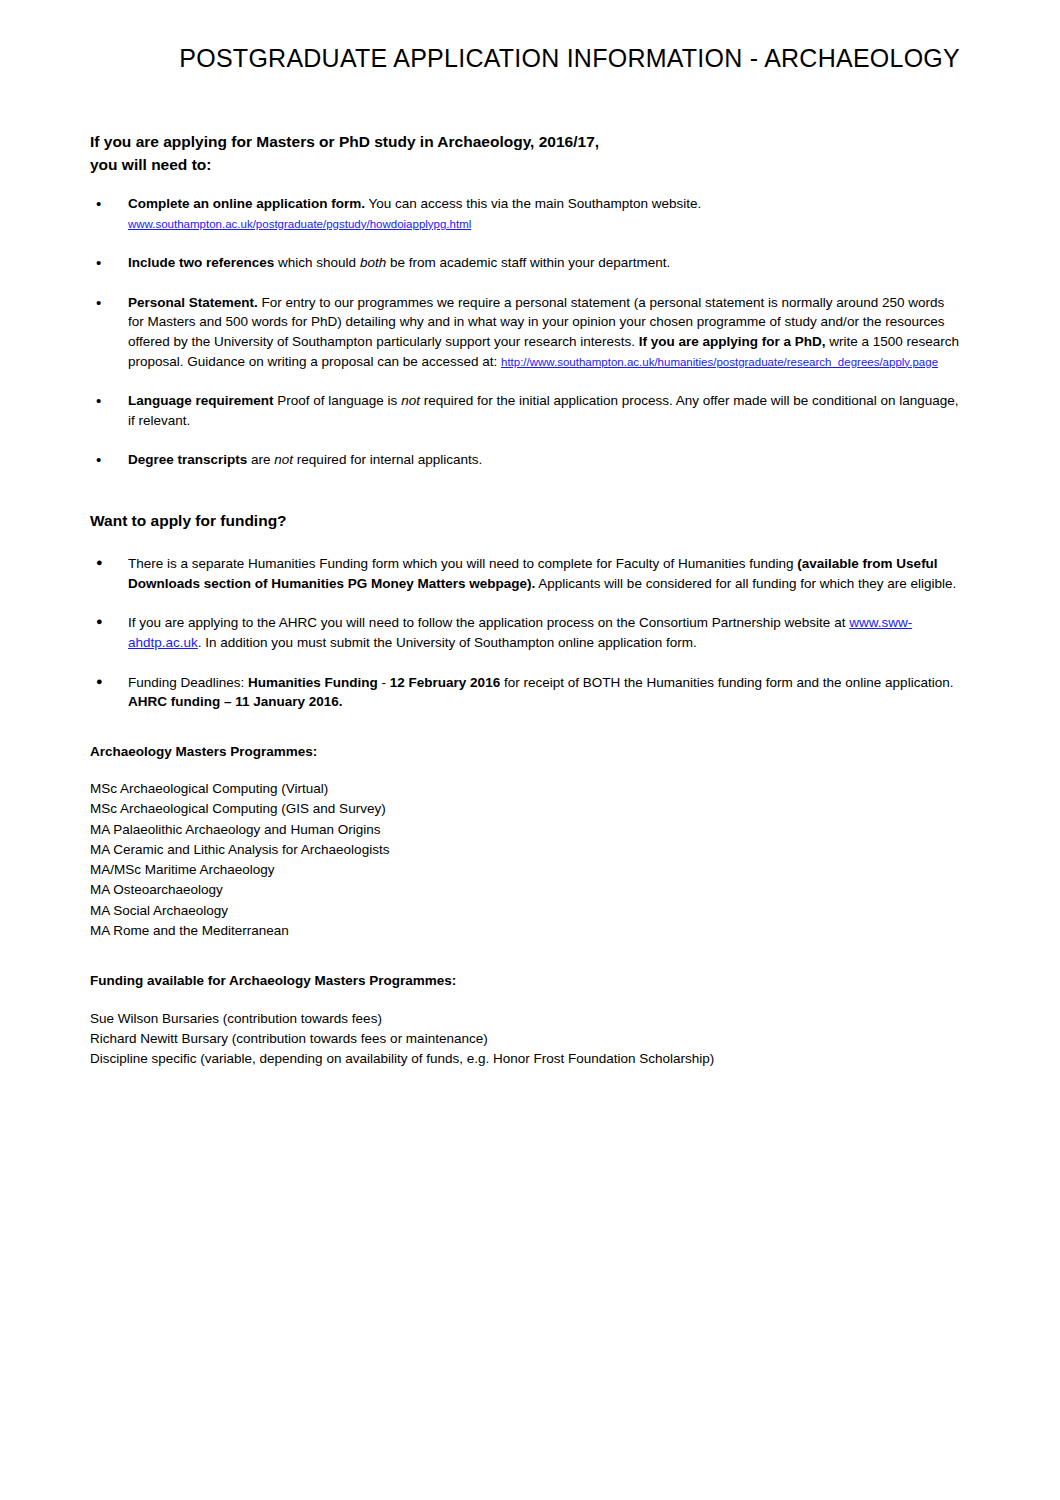POSTGRADUATE APPLICATION INFORMATION - ARCHAEOLOGY
If you are applying for Masters or PhD study in Archaeology, 2016/17,
you will need to:
Complete an online application form. You can access this via the main Southampton website. www.southampton.ac.uk/postgraduate/pgstudy/howdoiapplypg.html
Include two references which should both be from academic staff within your department.
Personal Statement. For entry to our programmes we require a personal statement (a personal statement is normally around 250 words for Masters and 500 words for PhD) detailing why and in what way in your opinion your chosen programme of study and/or the resources offered by the University of Southampton particularly support your research interests. If you are applying for a PhD, write a 1500 research proposal. Guidance on writing a proposal can be accessed at: http://www.southampton.ac.uk/humanities/postgraduate/research_degrees/apply.page
Language requirement Proof of language is not required for the initial application process. Any offer made will be conditional on language, if relevant.
Degree transcripts are not required for internal applicants.
Want to apply for funding?
There is a separate Humanities Funding form which you will need to complete for Faculty of Humanities funding (available from Useful Downloads section of Humanities PG Money Matters webpage). Applicants will be considered for all funding for which they are eligible.
If you are applying to the AHRC you will need to follow the application process on the Consortium Partnership website at www.sww-ahdtp.ac.uk. In addition you must submit the University of Southampton online application form.
Funding Deadlines: Humanities Funding - 12 February 2016 for receipt of BOTH the Humanities funding form and the online application. AHRC funding – 11 January 2016.
Archaeology Masters Programmes:
MSc Archaeological Computing (Virtual)
MSc Archaeological Computing (GIS and Survey)
MA Palaeolithic Archaeology and Human Origins
MA Ceramic and Lithic Analysis for Archaeologists
MA/MSc Maritime Archaeology
MA Osteoarchaeology
MA Social Archaeology
MA Rome and the Mediterranean
Funding available for Archaeology Masters Programmes:
Sue Wilson Bursaries (contribution towards fees)
Richard Newitt Bursary (contribution towards fees or maintenance)
Discipline specific (variable, depending on availability of funds, e.g. Honor Frost Foundation Scholarship)